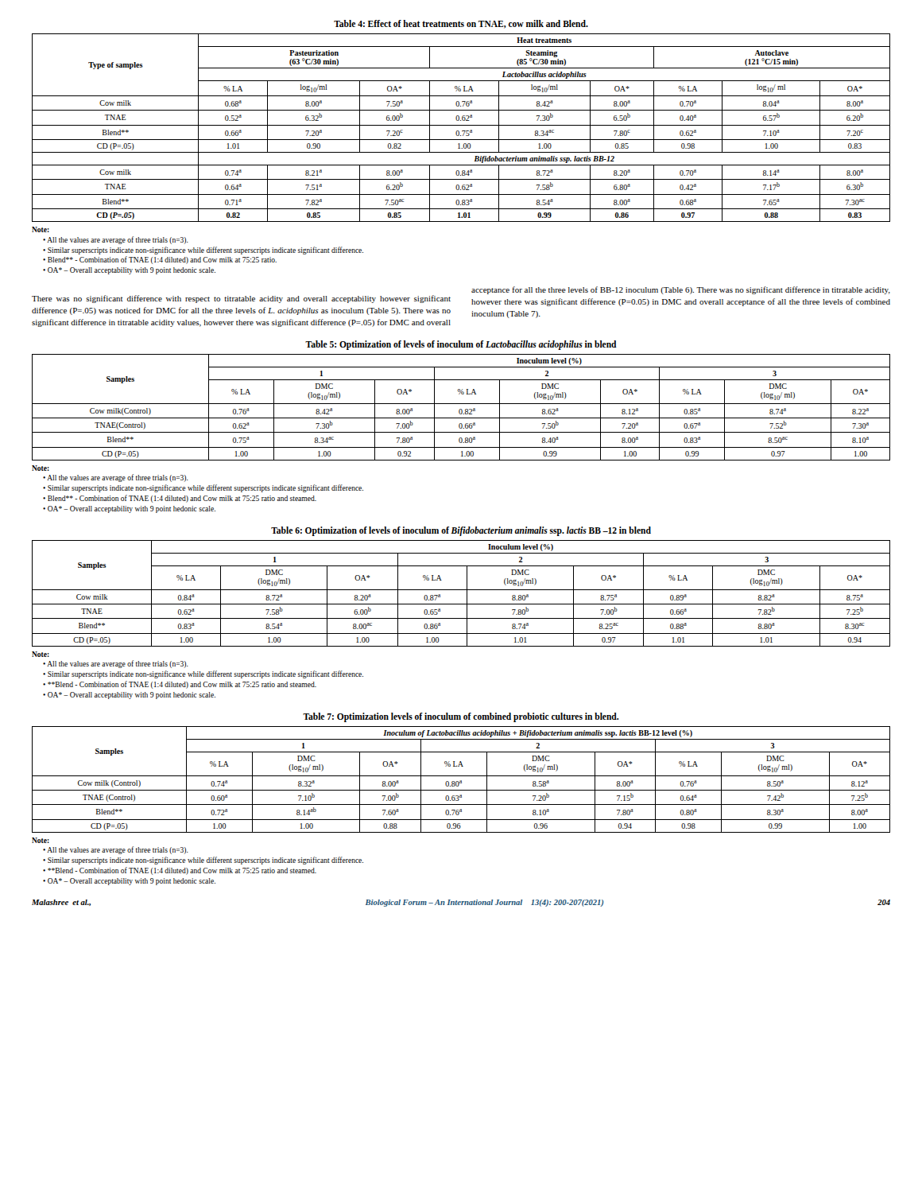Table 4: Effect of heat treatments on TNAE, cow milk and Blend.
| Type of samples | Heat treatments |
| Pasteurization (63 °C/30 min) | Steaming (85 °C/30 min) | Autoclave (121 °C/15 min) |
| Lactobacillus acidophilus |
| % LA | log 10 /ml | OA* | % LA | log 10 /ml | OA* | % LA | log 10 / ml | OA* |
| Cow milk | 0.68 a | 8.00 a | 7.50 a | 0.76 a | 8.42 a | 8.00 a | 0.70 a | 8.04 a | 8.00 a |
| TNAE | 0.52 a | 6.32 b | 6.00 b | 0.62 a | 7.30 b | 6.50 b | 0.40 a | 6.57 b | 6.20 b |
| Blend** | 0.66 a | 7.20 a | 7.20 c | 0.75 a | 8.34 ac | 7.80 c | 0.62 a | 7.10 a | 7.20 c |
| CD (P=.05) | 1.01 | 0.90 | 0.82 | 1.00 | 1.00 | 0.85 | 0.98 | 1.00 | 0.83 |
| | Bifidobacterium animalis ssp. lactis BB-12 |
| Cow milk | 0.74 a | 8.21 a | 8.00 a | 0.84 a | 8.72 a | 8.20 a | 0.70 a | 8.14 a | 8.00 a |
| TNAE | 0.64 a | 7.51 a | 6.20 b | 0.62 a | 7.58 b | 6.80 a | 0.42 a | 7.17 b | 6.30 b |
| Blend** | 0.71 a | 7.82 a | 7.50 ac | 0.83 a | 8.54 a | 8.00 a | 0.68 a | 7.65 a | 7.30 ac |
| CD ( P=.05 ) | 0.82 | 0.85 | 0.85 | 1.01 | 0.99 | 0.86 | 0.97 | 0.88 | 0.83 |
Note:
All the values are average of three trials (n=3).
Similar superscripts indicate non-significance while different superscripts indicate significant difference.
Blend** - Combination of TNAE (1:4 diluted) and Cow milk at 75:25 ratio.
OA* – Overall acceptability with 9 point hedonic scale.
There was no significant difference with respect to titratable acidity and overall acceptability however significant difference (P=.05) was noticed for DMC for all the three levels of L. acidophilus as inoculum (Table 5). There was no significant difference in titratable acidity values, however there was significant difference (P=.05) for DMC and overall acceptance for all the three levels of BB-12 inoculum (Table 6). There was no significant difference in titratable acidity, however there was significant difference (P=0.05) in DMC and overall acceptance of all the three levels of combined inoculum (Table 7).
Table 5: Optimization of levels of inoculum of Lactobacillus acidophilus in blend
| Samples | Inoculum level (%) |
| 1 | 2 | 3 |
| % LA | DMC (log 10 /ml) | OA* | % LA | DMC (log 10 /ml) | OA* | % LA | DMC (log 10 / ml) | OA* |
| Cow milk(Control) | 0.76 a | 8.42 a | 8.00 a | 0.82 a | 8.62 a | 8.12 a | 0.85 a | 8.74 a | 8.22 a |
| TNAE(Control) | 0.62 a | 7.30 b | 7.00 b | 0.66 a | 7.50 b | 7.20 a | 0.67 a | 7.52 b | 7.30 a |
| Blend** | 0.75 a | 8.34 ac | 7.80 a | 0.80 a | 8.40 a | 8.00 a | 0.83 a | 8.50 ac | 8.10 a |
| CD (P=.05) | 1.00 | 1.00 | 0.92 | 1.00 | 0.99 | 1.00 | 0.99 | 0.97 | 1.00 |
Note:
All the values are average of three trials (n=3).
Similar superscripts indicate non-significance while different superscripts indicate significant difference.
Blend** - Combination of TNAE (1:4 diluted) and Cow milk at 75:25 ratio and steamed.
OA* – Overall acceptability with 9 point hedonic scale.
Table 6: Optimization of levels of inoculum of Bifidobacterium animalis ssp. lactis BB –12 in blend
| Samples | Inoculum level (%) |
| 1 | 2 | 3 |
| % LA | DMC (log 10 /ml) | OA* | % LA | DMC (log 10 /ml) | OA* | % LA | DMC (log 10 /ml) | OA* |
| Cow milk | 0.84 a | 8.72 a | 8.20 a | 0.87 a | 8.80 a | 8.75 a | 0.89 a | 8.82 a | 8.75 a |
| TNAE | 0.62 a | 7.58 b | 6.00 b | 0.65 a | 7.80 b | 7.00 b | 0.66 a | 7.82 b | 7.25 b |
| Blend** | 0.83 a | 8.54 a | 8.00 ac | 0.86 a | 8.74 a | 8.25 ac | 0.88 a | 8.80 a | 8.30 ac |
| CD (P=.05) | 1.00 | 1.00 | 1.00 | 1.00 | 1.01 | 0.97 | 1.01 | 1.01 | 0.94 |
Note:
All the values are average of three trials (n=3).
Similar superscripts indicate non-significance while different superscripts indicate significant difference.
**Blend - Combination of TNAE (1:4 diluted) and Cow milk at 75:25 ratio and steamed.
OA* – Overall acceptability with 9 point hedonic scale.
Table 7: Optimization levels of inoculum of combined probiotic cultures in blend.
| Samples | Inoculum of Lactobacillus acidophilus + Bifidobacterium animalis ssp. lactis BB-12 level (%) |
| 1 | 2 | 3 |
| % LA | DMC (log 10 / ml) | OA* | % LA | DMC (log 10 / ml) | OA* | % LA | DMC (log 10 / ml) | OA* |
| Cow milk (Control) | 0.74 a | 8.32 a | 8.00 a | 0.80 a | 8.58 a | 8.00 a | 0.76 a | 8.50 a | 8.12 a |
| TNAE (Control) | 0.60 a | 7.10 b | 7.00 b | 0.63 a | 7.20 b | 7.15 b | 0.64 a | 7.42 b | 7.25 b |
| Blend** | 0.72 a | 8.14 ab | 7.60 a | 0.76 a | 8.10 a | 7.80 a | 0.80 a | 8.30 a | 8.00 a |
| CD (P=.05) | 1.00 | 1.00 | 0.88 | 0.96 | 0.96 | 0.94 | 0.98 | 0.99 | 1.00 |
Note:
All the values are average of three trials (n=3).
Similar superscripts indicate non-significance while different superscripts indicate significant difference.
**Blend - Combination of TNAE (1:4 diluted) and Cow milk at 75:25 ratio and steamed.
OA* – Overall acceptability with 9 point hedonic scale.
Malashree et al.,
Biological Forum – An International Journal 13(4): 200-207(2021)
204